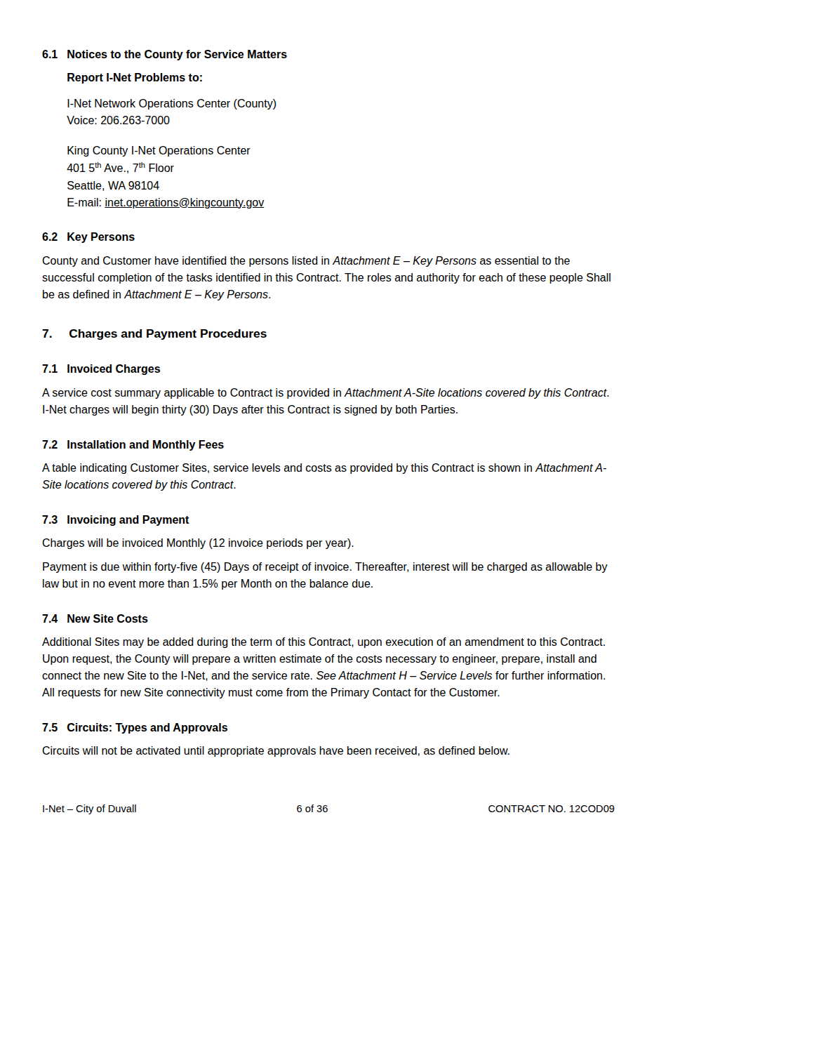6.1 Notices to the County for Service Matters
Report I-Net Problems to:
I-Net Network Operations Center (County)
Voice: 206.263-7000
King County I-Net Operations Center
401 5th Ave., 7th Floor
Seattle, WA 98104
E-mail: inet.operations@kingcounty.gov
6.2 Key Persons
County and Customer have identified the persons listed in Attachment E – Key Persons as essential to the successful completion of the tasks identified in this Contract. The roles and authority for each of these people Shall be as defined in Attachment E – Key Persons.
7. Charges and Payment Procedures
7.1 Invoiced Charges
A service cost summary applicable to Contract is provided in Attachment A-Site locations covered by this Contract. I-Net charges will begin thirty (30) Days after this Contract is signed by both Parties.
7.2 Installation and Monthly Fees
A table indicating Customer Sites, service levels and costs as provided by this Contract is shown in Attachment A-Site locations covered by this Contract.
7.3 Invoicing and Payment
Charges will be invoiced Monthly (12 invoice periods per year).
Payment is due within forty-five (45) Days of receipt of invoice. Thereafter, interest will be charged as allowable by law but in no event more than 1.5% per Month on the balance due.
7.4 New Site Costs
Additional Sites may be added during the term of this Contract, upon execution of an amendment to this Contract. Upon request, the County will prepare a written estimate of the costs necessary to engineer, prepare, install and connect the new Site to the I-Net, and the service rate. See Attachment H – Service Levels for further information. All requests for new Site connectivity must come from the Primary Contact for the Customer.
7.5 Circuits: Types and Approvals
Circuits will not be activated until appropriate approvals have been received, as defined below.
I-Net – City of Duvall
6 of 36
CONTRACT NO. 12COD09